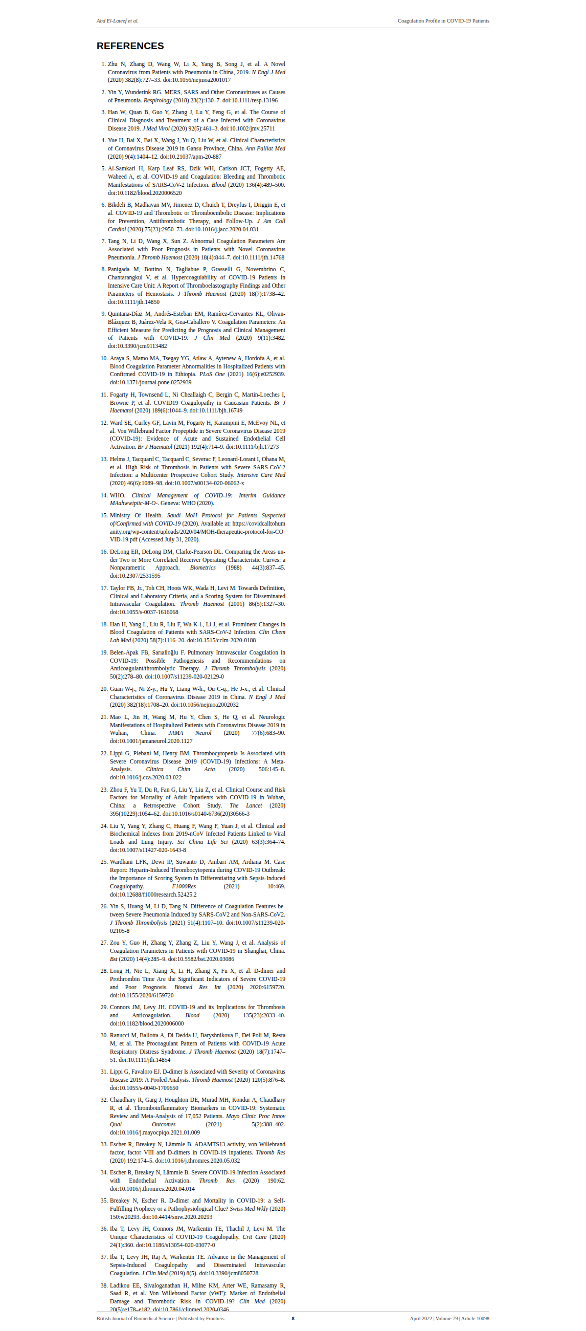Abd El-Lateef et al.
Coagulation Profile in COVID-19 Patients
REFERENCES
Zhu N, Zhang D, Wang W, Li X, Yang B, Song J, et al. A Novel Coronavirus from Patients with Pneumonia in China, 2019. N Engl J Med (2020) 382(8):727–33. doi:10.1056/nejmoa2001017
Yin Y, Wunderink RG. MERS, SARS and Other Coronaviruses as Causes of Pneumonia. Respirology (2018) 23(2):130–7. doi:10.1111/resp.13196
Han W, Quan B, Guo Y, Zhang J, Lu Y, Feng G, et al. The Course of Clinical Diagnosis and Treatment of a Case Infected with Coronavirus Disease 2019. J Med Virol (2020) 92(5):461–3. doi:10.1002/jmv.25711
Yue H, Bai X, Bai X, Wang J, Yu Q, Liu W, et al. Clinical Characteristics of Coronavirus Disease 2019 in Gansu Province, China. Ann Palliat Med (2020) 9(4):1404–12. doi:10.21037/apm-20-887
Al-Samkari H, Karp Leaf RS, Dzik WH, Carlson JCT, Fogerty AE, Waheed A, et al. COVID-19 and Coagulation: Bleeding and Thrombotic Manifestations of SARS-CoV-2 Infection. Blood (2020) 136(4):489–500. doi:10.1182/blood.2020006520
Bikdeli B, Madhavan MV, Jimenez D, Chuich T, Dreyfus I, Driggin E, et al. COVID-19 and Thrombotic or Thromboembolic Disease: Implications for Prevention, Antithrombotic Therapy, and Follow-Up. J Am Coll Cardiol (2020) 75(23):2950–73. doi:10.1016/j.jacc.2020.04.031
Tang N, Li D, Wang X, Sun Z. Abnormal Coagulation Parameters Are Associated with Poor Prognosis in Patients with Novel Coronavirus Pneumonia. J Thromb Haemost (2020) 18(4):844–7. doi:10.1111/jth.14768
Panigada M, Bottino N, Tagliabue P, Grasselli G, Novembrino C, Chantarangkul V, et al. Hypercoagulability of COVID-19 Patients in Intensive Care Unit: A Report of Thromboelastography Findings and Other Parameters of Hemostasis. J Thromb Haemost (2020) 18(7):1738–42. doi:10.1111/jth.14850
Quintana-Díaz M, Andrés-Esteban EM, Ramírez-Cervantes KL, Olivan-Blázquez B, Juárez-Vela R, Gea-Caballero V. Coagulation Parameters: An Efficient Measure for Predicting the Prognosis and Clinical Management of Patients with COVID-19. J Clin Med (2020) 9(11):3482. doi:10.3390/jcm9113482
Araya S, Mamo MA, Tsegay YG, Atlaw A, Aytenew A, Hordofa A, et al. Blood Coagulation Parameter Abnormalities in Hospitalized Patients with Confirmed COVID-19 in Ethiopia. PLoS One (2021) 16(6):e0252939. doi:10.1371/journal.pone.0252939
Fogarty H, Townsend L, Ni Cheallaigh C, Bergin C, Martin-Loeches I, Browne P, et al. COVID19 Coagulopathy in Caucasian Patients. Br J Haematol (2020) 189(6):1044–9. doi:10.1111/bjh.16749
Ward SE, Curley GF, Lavin M, Fogarty H, Karampini E, McEvoy NL, et al. Von Willebrand Factor Propeptide in Severe Coronavirus Disease 2019 (COVID-19): Evidence of Acute and Sustained Endothelial Cell Activation. Br J Haematol (2021) 192(4):714–9. doi:10.1111/bjh.17273
Helms J, Tacquard C, Tacquard C, Severac F, Leonard-Lorant I, Ohana M, et al. High Risk of Thrombosis in Patients with Severe SARS-CoV-2 Infection: a Multicenter Prospective Cohort Study. Intensive Care Med (2020) 46(6):1089–98. doi:10.1007/s00134-020-06062-x
WHO. Clinical Management of COVID-19: Interim Guidance MAahwwipiic-M-O-. Geneva: WHO (2020).
Ministry Of Health. Saudi MoH Protocol for Patients Suspected of/Confirmed with COVID-19 (2020). Available at: https://covidcalltohumanity.org/wp-content/uploads/2020/04/MOH-therapeutic-protocol-for-COVID-19.pdf (Accessed July 31, 2020).
DeLong ER, DeLong DM, Clarke-Pearson DL. Comparing the Areas under Two or More Correlated Receiver Operating Characteristic Curves: a Nonparametric Approach. Biometrics (1988) 44(3):837–45. doi:10.2307/2531595
Taylor FB, Jr., Toh CH, Hoots WK, Wada H, Levi M. Towards Definition, Clinical and Laboratory Criteria, and a Scoring System for Disseminated Intravascular Coagulation. Thromb Haemost (2001) 86(5):1327–30. doi:10.1055/s-0037-1616068
Han H, Yang L, Liu R, Liu F, Wu K-l., Li J, et al. Prominent Changes in Blood Coagulation of Patients with SARS-CoV-2 Infection. Clin Chem Lab Med (2020) 58(7):1116–20. doi:10.1515/cclm-2020-0188
Belen-Apak FB, Sarıalioğlu F. Pulmonary Intravascular Coagulation in COVID-19: Possible Pathogenesis and Recommendations on Anticoagulant/thrombolytic Therapy. J Thromb Thrombolysis (2020) 50(2):278–80. doi:10.1007/s11239-020-02129-0
Guan W-j., Ni Z-y., Hu Y, Liang W-h., Ou C-q., He J-x., et al. Clinical Characteristics of Coronavirus Disease 2019 in China. N Engl J Med (2020) 382(18):1708–20. doi:10.1056/nejmoa2002032
Mao L, Jin H, Wang M, Hu Y, Chen S, He Q, et al. Neurologic Manifestations of Hospitalized Patients with Coronavirus Disease 2019 in Wuhan, China. JAMA Neurol (2020) 77(6):683–90. doi:10.1001/jamaneurol.2020.1127
Lippi G, Plebani M, Henry BM. Thrombocytopenia Is Associated with Severe Coronavirus Disease 2019 (COVID-19) Infections: A Meta-Analysis. Clinica Chim Acta (2020) 506:145–8. doi:10.1016/j.cca.2020.03.022
Zhou F, Yu T, Du R, Fan G, Liu Y, Liu Z, et al. Clinical Course and Risk Factors for Mortality of Adult Inpatients with COVID-19 in Wuhan, China: a Retrospective Cohort Study. The Lancet (2020) 395(10229):1054–62. doi:10.1016/s0140-6736(20)30566-3
Liu Y, Yang Y, Zhang C, Huang F, Wang F, Yuan J, et al. Clinical and Biochemical Indexes from 2019-nCoV Infected Patients Linked to Viral Loads and Lung Injury. Sci China Life Sci (2020) 63(3):364–74. doi:10.1007/s11427-020-1643-8
Wardhani LFK, Dewi IP, Suwanto D, Ambari AM, Ardiana M. Case Report: Heparin-Induced Thrombocytopenia during COVID-19 Outbreak: the Importance of Scoring System in Differentiating with Sepsis-Induced Coagulopathy. F1000Res (2021) 10:469. doi:10.12688/f1000research.52425.2
Yin S, Huang M, Li D, Tang N. Difference of Coagulation Features between Severe Pneumonia Induced by SARS-CoV2 and Non-SARS-CoV2. J Thromb Thrombolysis (2021) 51(4):1107–10. doi:10.1007/s11239-020-02105-8
Zou Y, Guo H, Zhang Y, Zhang Z, Liu Y, Wang J, et al. Analysis of Coagulation Parameters in Patients with COVID-19 in Shanghai, China. Bst (2020) 14(4):285–9. doi:10.5582/bst.2020.03086
Long H, Nie L, Xiang X, Li H, Zhang X, Fu X, et al. D-dimer and Prothrombin Time Are the Significant Indicators of Severe COVID-19 and Poor Prognosis. Biomed Res Int (2020) 2020:6159720. doi:10.1155/2020/6159720
Connors JM, Levy JH. COVID-19 and its Implications for Thrombosis and Anticoagulation. Blood (2020) 135(23):2033–40. doi:10.1182/blood.2020006000
Ranucci M, Ballotta A, Di Dedda U, Baryshnikova E, Dei Poli M, Resta M, et al. The Procoagulant Pattern of Patients with COVID-19 Acute Respiratory Distress Syndrome. J Thromb Haemost (2020) 18(7):1747–51. doi:10.1111/jth.14854
Lippi G, Favaloro EJ. D-dimer Is Associated with Severity of Coronavirus Disease 2019: A Pooled Analysis. Thromb Haemost (2020) 120(5):876–8. doi:10.1055/s-0040-1709650
Chaudhary R, Garg J, Houghton DE, Murad MH, Kondur A, Chaudhary R, et al. Thromboinflammatory Biomarkers in COVID-19: Systematic Review and Meta-Analysis of 17,052 Patients. Mayo Clinic Proc Innov Qual Outcomes (2021) 5(2):388–402. doi:10.1016/j.mayocpiqo.2021.01.009
Escher R, Breakey N, Lämmle B. ADAMTS13 activity, von Willebrand factor, factor VIII and D-dimers in COVID-19 inpatients. Thromb Res (2020) 192:174–5. doi:10.1016/j.thromres.2020.05.032
Escher R, Breakey N, Lämmle B. Severe COVID-19 Infection Associated with Endothelial Activation. Thromb Res (2020) 190:62. doi:10.1016/j.thromres.2020.04.014
Breakey N, Escher R. D-dimer and Mortality in COVID-19: a Self-Fulfilling Prophecy or a Pathophysiological Clue? Swiss Med Wkly (2020) 150:w20293. doi:10.4414/smw.2020.20293
Iba T, Levy JH, Connors JM, Warkentin TE, Thachil J, Levi M. The Unique Characteristics of COVID-19 Coagulopathy. Crit Care (2020) 24(1):360. doi:10.1186/s13054-020-03077-0
Iba T, Levy JH, Raj A, Warkentin TE. Advance in the Management of Sepsis-Induced Coagulopathy and Disseminated Intravascular Coagulation. J Clin Med (2019) 8(5). doi:10.3390/jcm8050728
Ladikou EE, Sivaloganathan H, Milne KM, Arter WE, Ramasamy R, Saad R, et al. Von Willebrand Factor (vWF): Marker of Endothelial Damage and Thrombotic Risk in COVID-19? Clin Med (2020) 20(5):e178–e182. doi:10.7861/clinmed.2020-0346
British Journal of Biomedical Science | Published by Frontiers
8
April 2022 | Volume 79 | Article 10098